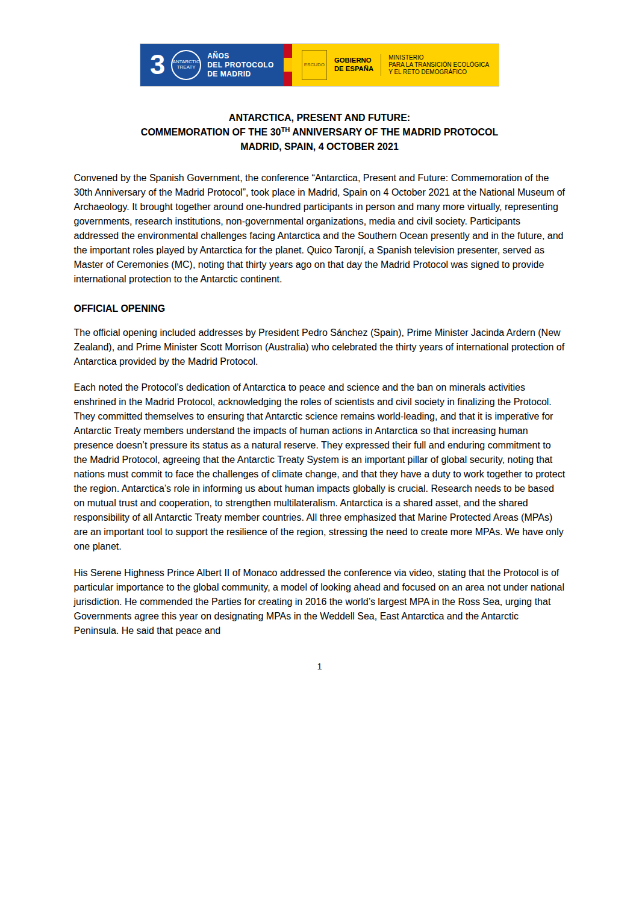3 ANTARCTIC
TREATY AÑOS
DEL PROTOCOLO
DE MADRID
ESCUDO
GOBIERNO
DE ESPAÑA
MINISTERIO
PARA LA TRANSICIÓN ECOLÓGICA
Y EL RETO DEMOGRÁFICO
Antarctica, Present and Future:
Commemoration of the 30th Anniversary of the Madrid Protocol
Madrid, Spain, 4 October 2021
Convened by the Spanish Government, the conference “Antarctica, Present and Future: Commemoration of the 30th Anniversary of the Madrid Protocol”, took place in Madrid, Spain on 4 October 2021 at the National Museum of Archaeology. It brought together around one-hundred participants in person and many more virtually, representing governments, research institutions, non-governmental organizations, media and civil society. Participants addressed the environmental challenges facing Antarctica and the Southern Ocean presently and in the future, and the important roles played by Antarctica for the planet. Quico Taronjí, a Spanish television presenter, served as Master of Ceremonies (MC), noting that thirty years ago on that day the Madrid Protocol was signed to provide international protection to the Antarctic continent.
Official Opening
The official opening included addresses by President Pedro Sánchez (Spain), Prime Minister Jacinda Ardern (New Zealand), and Prime Minister Scott Morrison (Australia) who celebrated the thirty years of international protection of Antarctica provided by the Madrid Protocol.
Each noted the Protocol’s dedication of Antarctica to peace and science and the ban on minerals activities enshrined in the Madrid Protocol, acknowledging the roles of scientists and civil society in finalizing the Protocol. They committed themselves to ensuring that Antarctic science remains world-leading, and that it is imperative for Antarctic Treaty members understand the impacts of human actions in Antarctica so that increasing human presence doesn’t pressure its status as a natural reserve. They expressed their full and enduring commitment to the Madrid Protocol, agreeing that the Antarctic Treaty System is an important pillar of global security, noting that nations must commit to face the challenges of climate change, and that they have a duty to work together to protect the region. Antarctica’s role in informing us about human impacts globally is crucial. Research needs to be based on mutual trust and cooperation, to strengthen multilateralism. Antarctica is a shared asset, and the shared responsibility of all Antarctic Treaty member countries. All three emphasized that Marine Protected Areas (MPAs) are an important tool to support the resilience of the region, stressing the need to create more MPAs. We have only one planet.
His Serene Highness Prince Albert II of Monaco addressed the conference via video, stating that the Protocol is of particular importance to the global community, a model of looking ahead and focused on an area not under national jurisdiction. He commended the Parties for creating in 2016 the world’s largest MPA in the Ross Sea, urging that Governments agree this year on designating MPAs in the Weddell Sea, East Antarctica and the Antarctic Peninsula. He said that peace and
1